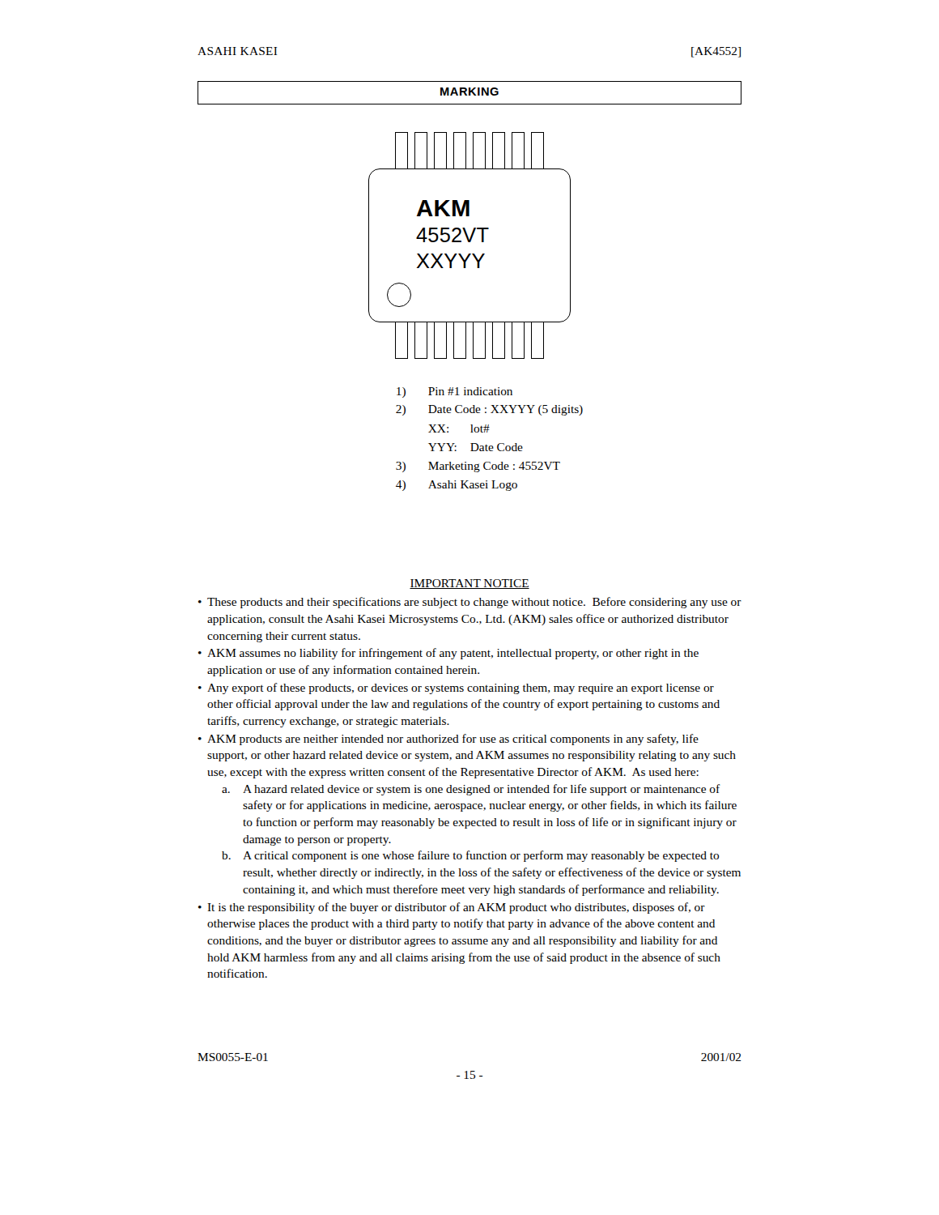ASAHI KASEI
[AK4552]
MARKING
AKM
4552VT
XXYYY
| 1) | Pin #1 indication |
| 2) | Date Code : XXYYY (5 digits) |
| | / XX: / lot# / / YYY: / Date Code / |
| 3) | Marketing Code : 4552VT |
| 4) | Asahi Kasei Logo |
IMPORTANT NOTICE
These products and their specifications are subject to change without notice. Before considering any use or application, consult the Asahi Kasei Microsystems Co., Ltd. (AKM) sales office or authorized distributor concerning their current status.
AKM assumes no liability for infringement of any patent, intellectual property, or other right in the application or use of any information contained herein.
Any export of these products, or devices or systems containing them, may require an export license or other official approval under the law and regulations of the country of export pertaining to customs and tariffs, currency exchange, or strategic materials.
AKM products are neither intended nor authorized for use as critical components in any safety, life support, or other hazard related device or system, and AKM assumes no responsibility relating to any such use, except with the express written consent of the Representative Director of AKM. As used here:
a. A hazard related device or system is one designed or intended for life support or maintenance of safety or for applications in medicine, aerospace, nuclear energy, or other fields, in which its failure to function or perform may reasonably be expected to result in loss of life or in significant injury or damage to person or property.
b. A critical component is one whose failure to function or perform may reasonably be expected to result, whether directly or indirectly, in the loss of the safety or effectiveness of the device or system containing it, and which must therefore meet very high standards of performance and reliability.
It is the responsibility of the buyer or distributor of an AKM product who distributes, disposes of, or otherwise places the product with a third party to notify that party in advance of the above content and conditions, and the buyer or distributor agrees to assume any and all responsibility and liability for and hold AKM harmless from any and all claims arising from the use of said product in the absence of such notification.
MS0055-E-01
2001/02
- 15 -